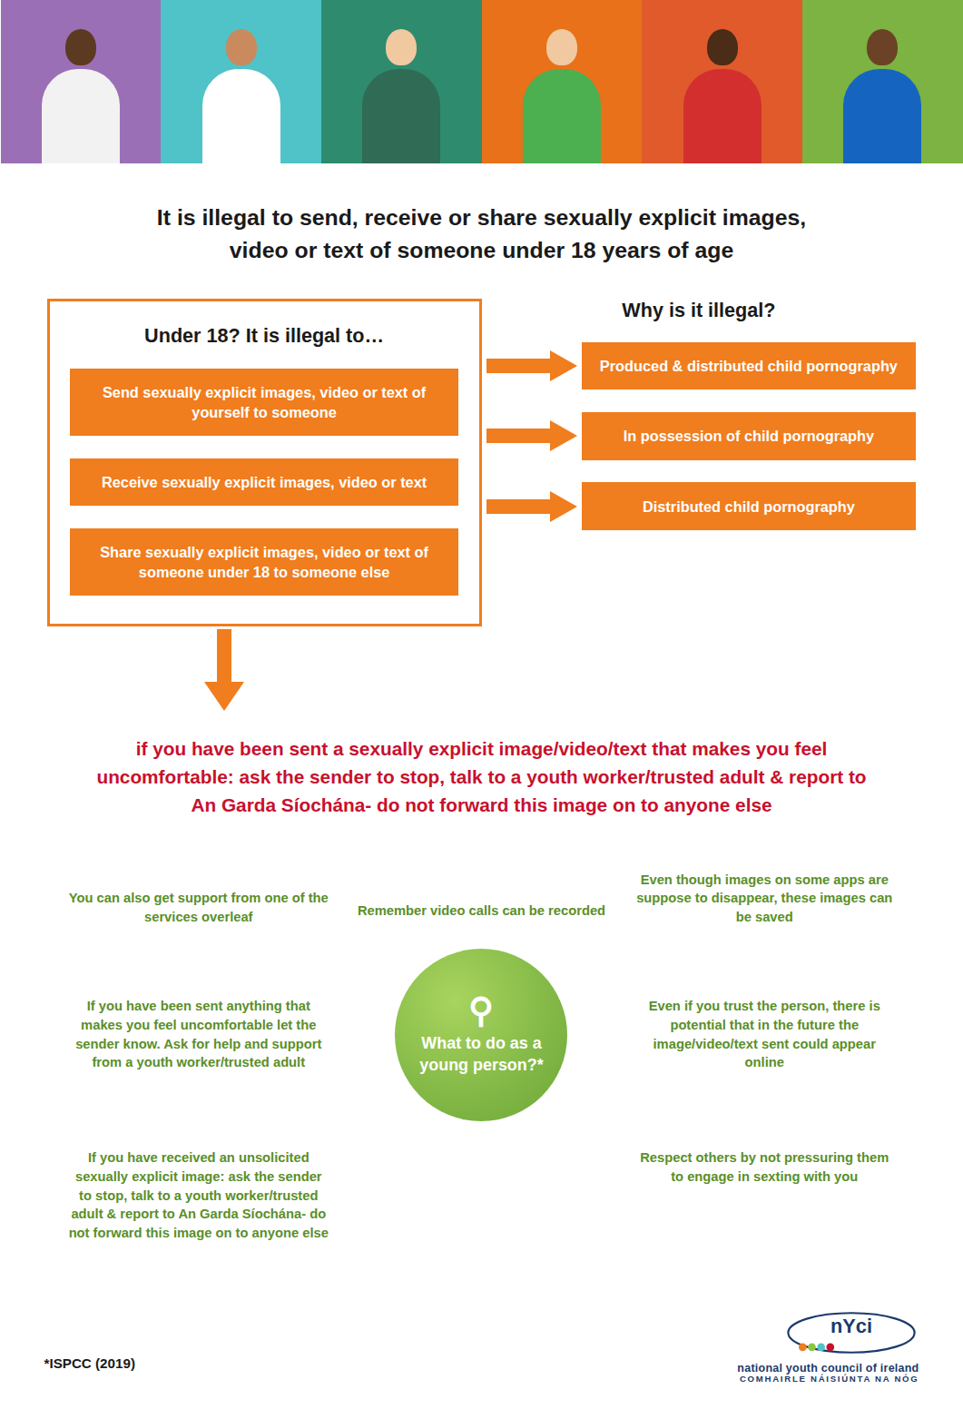Young person reading a book
Young person pointing upward
Young person holding a games controller
Young person with rainbow heart t-shirt holding a drink
Young person wearing headphones with arm raised
Young person holding a book
It is illegal to send, receive or share sexually explicit images,
video or text of someone under 18 years of age
Under 18? It is illegal to…
Send sexually explicit images, video or text of yourself to someone
Receive sexually explicit images, video or text
Share sexually explicit images, video or text of someone under 18 to someone else
Why is it illegal?
Produced & distributed child pornography
In possession of child pornography
Distributed child pornography
if you have been sent a sexually explicit image/video/text that makes you feel uncomfortable: ask the sender to stop, talk to a youth worker/trusted adult & report to An Garda Síochána- do not forward this image on to anyone else
You can also get support from one of the services overleaf
Remember video calls can be recorded
Even though images on some apps are suppose to disappear, these images can be saved
If you have been sent anything that makes you feel uncomfortable let the sender know. Ask for help and support from a youth worker/trusted adult
⚲ What to do as a young person?*
Even if you trust the person, there is potential that in the future the image/video/text sent could appear online
If you have received an unsolicited sexually explicit image: ask the sender to stop, talk to a youth worker/trusted adult & report to An Garda Síochána- do not forward this image on to anyone else
Respect others by not pressuring them to engage in sexting with you
*ISPCC (2019)
nYci
national youth council of ireland COMHAIRLE NÁISIÚNTA NA NÓG